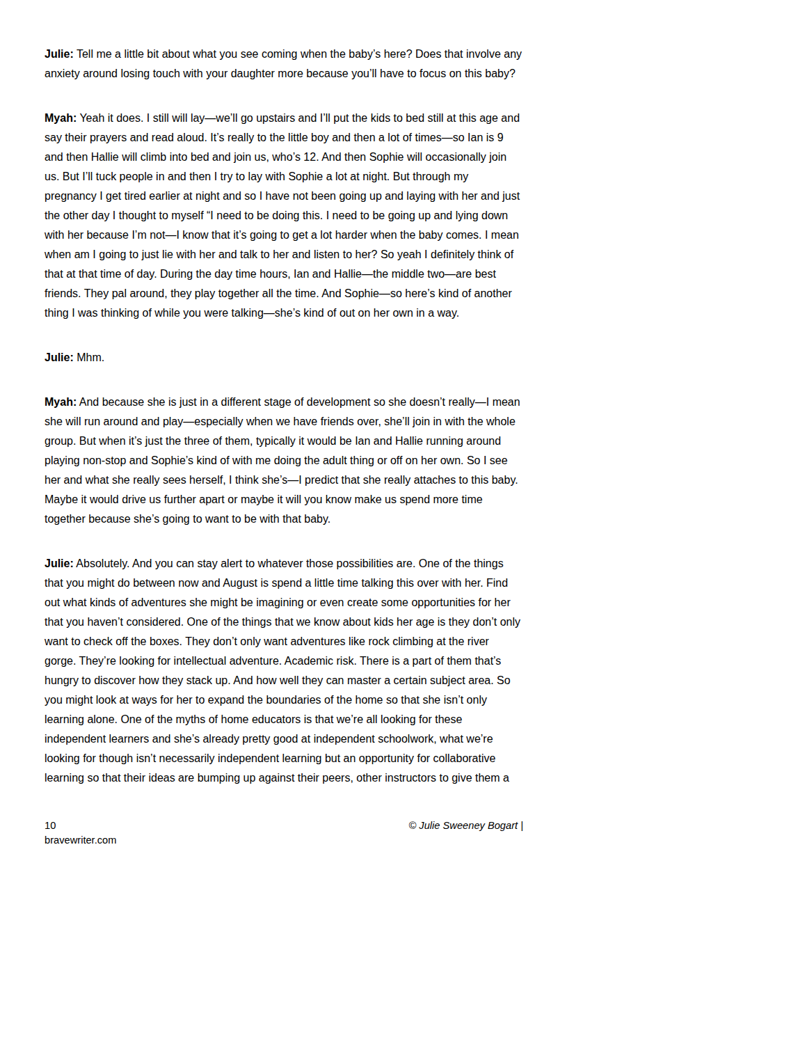Julie: Tell me a little bit about what you see coming when the baby’s here? Does that involve any anxiety around losing touch with your daughter more because you’ll have to focus on this baby?
Myah: Yeah it does. I still will lay—we’ll go upstairs and I’ll put the kids to bed still at this age and say their prayers and read aloud. It’s really to the little boy and then a lot of times—so Ian is 9 and then Hallie will climb into bed and join us, who’s 12. And then Sophie will occasionally join us. But I’ll tuck people in and then I try to lay with Sophie a lot at night. But through my pregnancy I get tired earlier at night and so I have not been going up and laying with her and just the other day I thought to myself “I need to be doing this. I need to be going up and lying down with her because I’m not—I know that it’s going to get a lot harder when the baby comes. I mean when am I going to just lie with her and talk to her and listen to her? So yeah I definitely think of that at that time of day. During the day time hours, Ian and Hallie—the middle two—are best friends. They pal around, they play together all the time. And Sophie—so here’s kind of another thing I was thinking of while you were talking—she’s kind of out on her own in a way.
Julie: Mhm.
Myah: And because she is just in a different stage of development so she doesn’t really—I mean she will run around and play—especially when we have friends over, she’ll join in with the whole group. But when it’s just the three of them, typically it would be Ian and Hallie running around playing non-stop and Sophie’s kind of with me doing the adult thing or off on her own. So I see her and what she really sees herself, I think she’s—I predict that she really attaches to this baby. Maybe it would drive us further apart or maybe it will you know make us spend more time together because she’s going to want to be with that baby.
Julie: Absolutely. And you can stay alert to whatever those possibilities are. One of the things that you might do between now and August is spend a little time talking this over with her. Find out what kinds of adventures she might be imagining or even create some opportunities for her that you haven’t considered. One of the things that we know about kids her age is they don’t only want to check off the boxes. They don’t only want adventures like rock climbing at the river gorge. They’re looking for intellectual adventure. Academic risk. There is a part of them that’s hungry to discover how they stack up. And how well they can master a certain subject area. So you might look at ways for her to expand the boundaries of the home so that she isn’t only learning alone. One of the myths of home educators is that we’re all looking for these independent learners and she’s already pretty good at independent schoolwork, what we’re looking for though isn’t necessarily independent learning but an opportunity for collaborative learning so that their ideas are bumping up against their peers, other instructors to give them a
10
bravewriter.com
© Julie Sweeney Bogart |